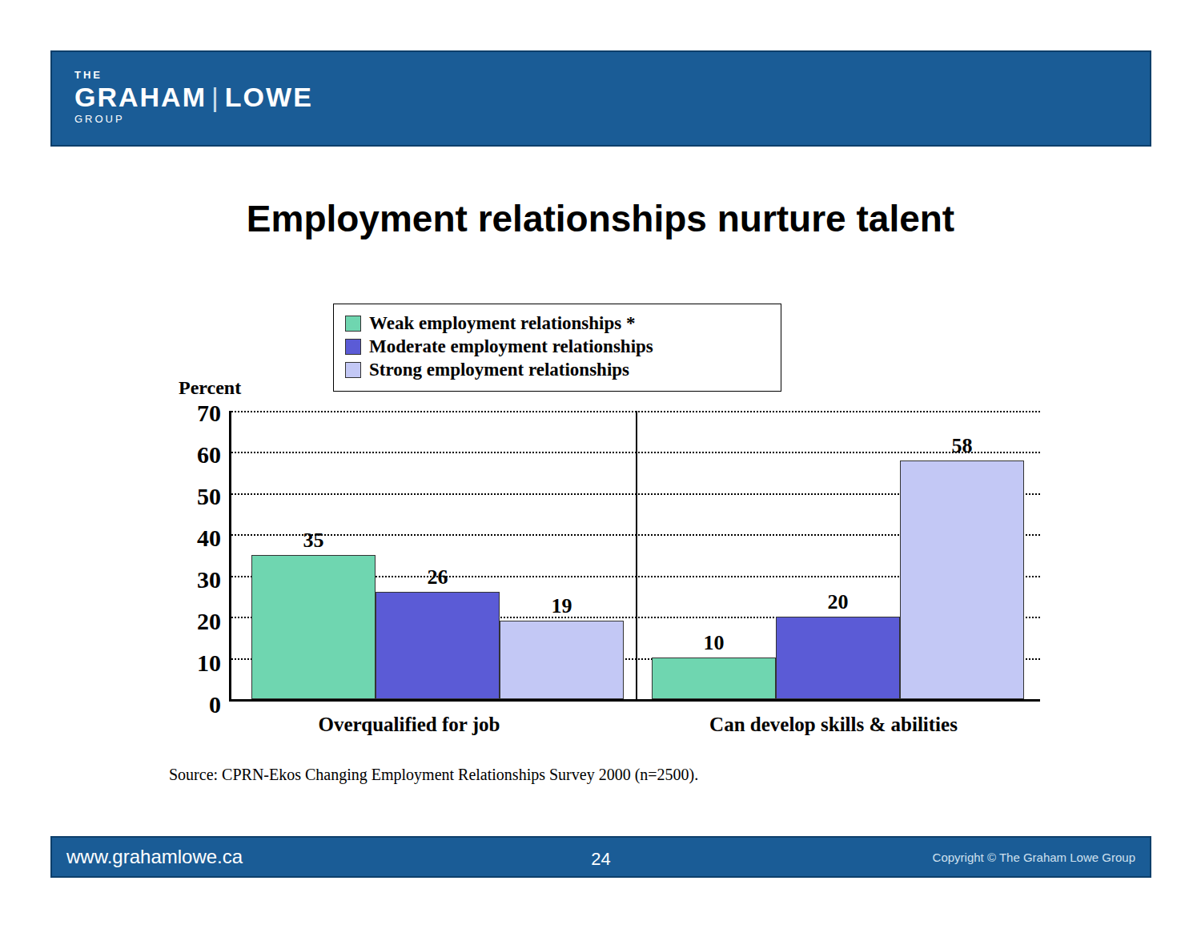THE
GRAHAM|LOWE
GROUP
Employment relationships nurture talent
Weak employment relationships *
Moderate employment relationships
Strong employment relationships
Percent
70 60 50 40 30 20 10 0
35
26
19
10
20
58
Overqualified for job
Can develop skills & abilities
Source: CPRN-Ekos Changing Employment Relationships Survey 2000 (n=2500).
www.grahamlowe.ca
24
Copyright © The Graham Lowe Group